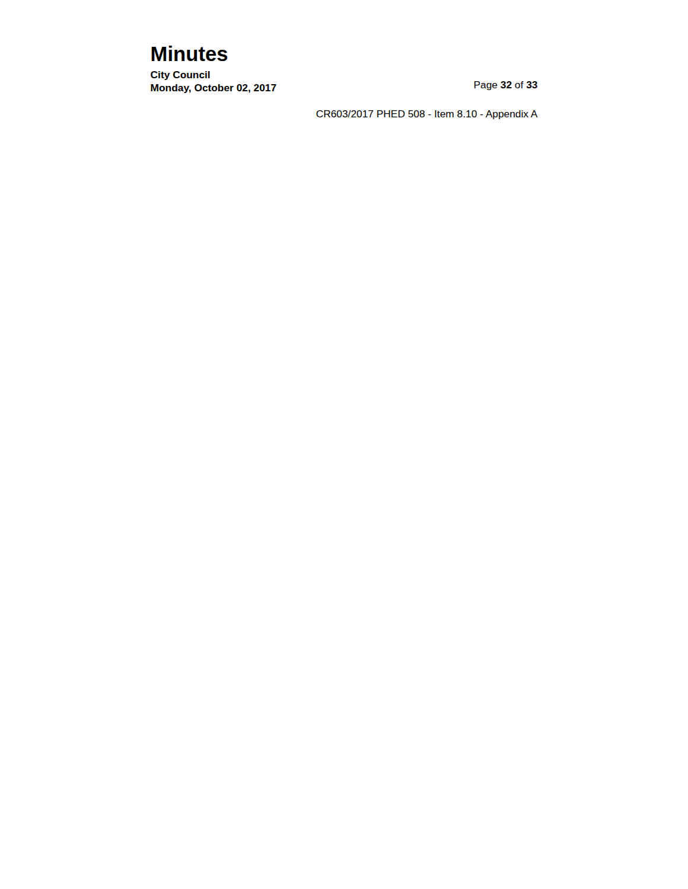Minutes
City Council
Monday, October 02, 2017
Page 32 of 33
CR603/2017 PHED 508 - Item 8.10 - Appendix A